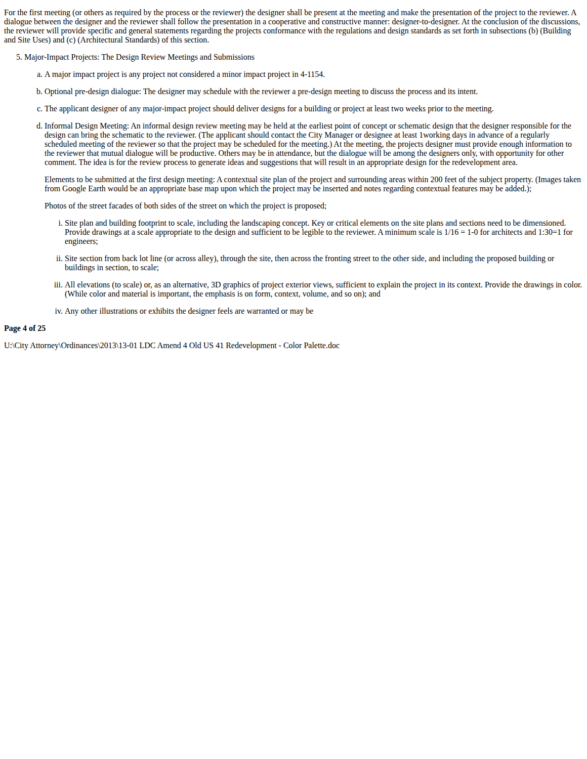For the first meeting (or others as required by the process or the reviewer) the designer shall be present at the meeting and make the presentation of the project to the reviewer. A dialogue between the designer and the reviewer shall follow the presentation in a cooperative and constructive manner: designer-to-designer. At the conclusion of the discussions, the reviewer will provide specific and general statements regarding the projects conformance with the regulations and design standards as set forth in subsections (b) (Building and Site Uses) and (c) (Architectural Standards) of this section.
Major-Impact Projects: The Design Review Meetings and Submissions
A major impact project is any project not considered a minor impact project in 4-1154.
Optional pre-design dialogue: The designer may schedule with the reviewer a pre-design meeting to discuss the process and its intent.
The applicant designer of any major-impact project should deliver designs for a building or project at least two weeks prior to the meeting.
Informal Design Meeting: An informal design review meeting may be held at the earliest point of concept or schematic design that the designer responsible for the design can bring the schematic to the reviewer. (The applicant should contact the City Manager or designee at least 1working days in advance of a regularly scheduled meeting of the reviewer so that the project may be scheduled for the meeting.) At the meeting, the projects designer must provide enough information to the reviewer that mutual dialogue will be productive. Others may be in attendance, but the dialogue will be among the designers only, with opportunity for other comment. The idea is for the review process to generate ideas and suggestions that will result in an appropriate design for the redevelopment area.
Elements to be submitted at the first design meeting: A contextual site plan of the project and surrounding areas within 200 feet of the subject property. (Images taken from Google Earth would be an appropriate base map upon which the project may be inserted and notes regarding contextual features may be added.);
Photos of the street facades of both sides of the street on which the project is proposed;
Site plan and building footprint to scale, including the landscaping concept. Key or critical elements on the site plans and sections need to be dimensioned. Provide drawings at a scale appropriate to the design and sufficient to be legible to the reviewer. A minimum scale is 1/16 = 1-0 for architects and 1:30=1 for engineers;
Site section from back lot line (or across alley), through the site, then across the fronting street to the other side, and including the proposed building or buildings in section, to scale;
All elevations (to scale) or, as an alternative, 3D graphics of project exterior views, sufficient to explain the project in its context. Provide the drawings in color. (While color and material is important, the emphasis is on form, context, volume, and so on); and
Any other illustrations or exhibits the designer feels are warranted or may be
Page 4 of 25
U:\City Attorney\Ordinances\2013\13-01 LDC Amend 4 Old US 41 Redevelopment - Color Palette.doc